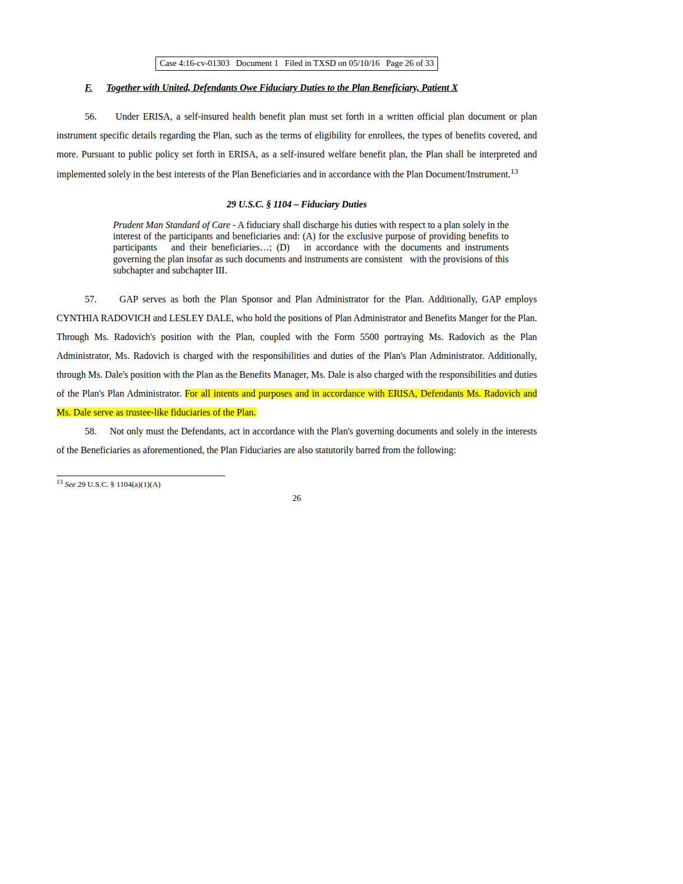Case 4:16-cv-01303 Document 1 Filed in TXSD on 05/10/16 Page 26 of 33
F. Together with United, Defendants Owe Fiduciary Duties to the Plan Beneficiary, Patient X
56. Under ERISA, a self-insured health benefit plan must set forth in a written official plan document or plan instrument specific details regarding the Plan, such as the terms of eligibility for enrollees, the types of benefits covered, and more. Pursuant to public policy set forth in ERISA, as a self-insured welfare benefit plan, the Plan shall be interpreted and implemented solely in the best interests of the Plan Beneficiaries and in accordance with the Plan Document/Instrument.13
29 U.S.C. § 1104 – Fiduciary Duties
Prudent Man Standard of Care - A fiduciary shall discharge his duties with respect to a plan solely in the interest of the participants and beneficiaries and: (A) for the exclusive purpose of providing benefits to participants and their beneficiaries…; (D) in accordance with the documents and instruments governing the plan insofar as such documents and instruments are consistent with the provisions of this subchapter and subchapter III.
57. GAP serves as both the Plan Sponsor and Plan Administrator for the Plan. Additionally, GAP employs CYNTHIA RADOVICH and LESLEY DALE, who hold the positions of Plan Administrator and Benefits Manger for the Plan. Through Ms. Radovich's position with the Plan, coupled with the Form 5500 portraying Ms. Radovich as the Plan Administrator, Ms. Radovich is charged with the responsibilities and duties of the Plan's Plan Administrator. Additionally, through Ms. Dale's position with the Plan as the Benefits Manager, Ms. Dale is also charged with the responsibilities and duties of the Plan's Plan Administrator. For all intents and purposes and in accordance with ERISA, Defendants Ms. Radovich and Ms. Dale serve as trustee-like fiduciaries of the Plan.
58. Not only must the Defendants, act in accordance with the Plan's governing documents and solely in the interests of the Beneficiaries as aforementioned, the Plan Fiduciaries are also statutorily barred from the following:
13 See 29 U.S.C. § 1104(a)(1)(A)
26